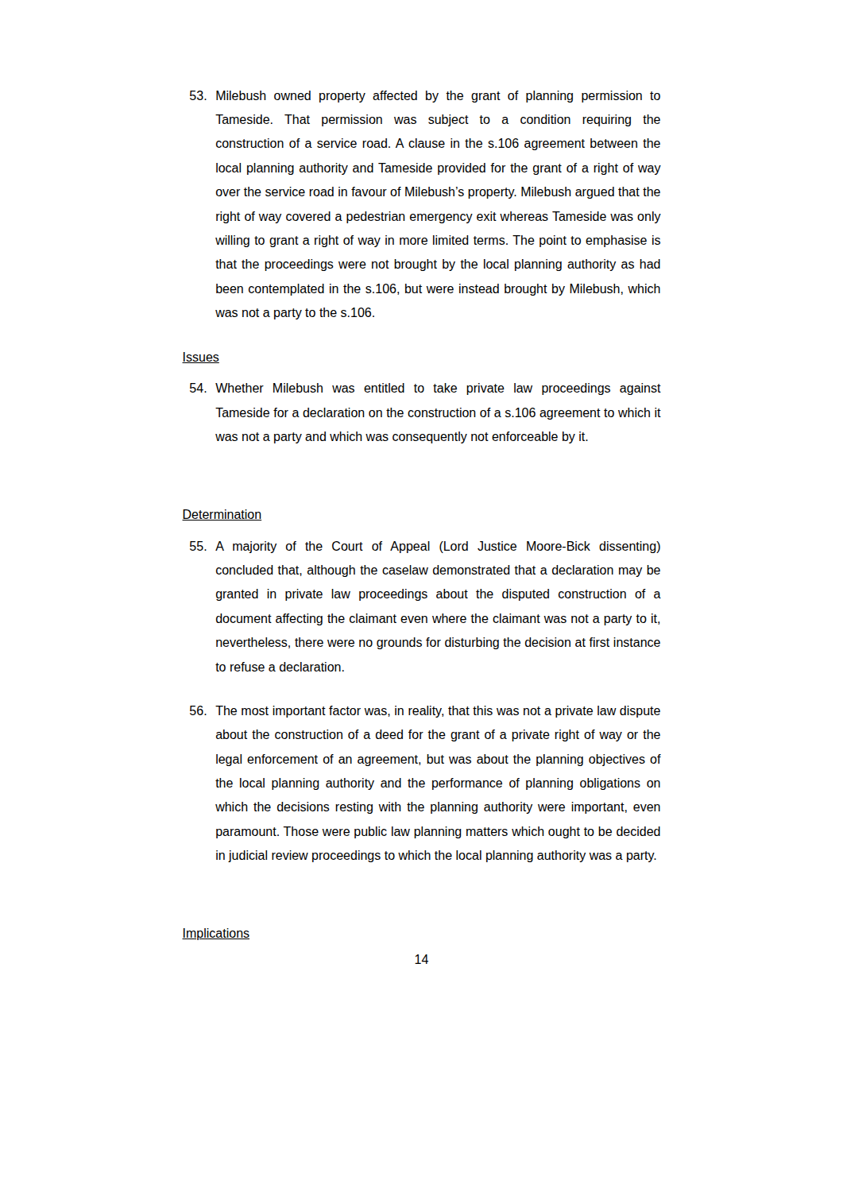Milebush owned property affected by the grant of planning permission to Tameside. That permission was subject to a condition requiring the construction of a service road. A clause in the s.106 agreement between the local planning authority and Tameside provided for the grant of a right of way over the service road in favour of Milebush’s property. Milebush argued that the right of way covered a pedestrian emergency exit whereas Tameside was only willing to grant a right of way in more limited terms. The point to emphasise is that the proceedings were not brought by the local planning authority as had been contemplated in the s.106, but were instead brought by Milebush, which was not a party to the s.106.
Issues
Whether Milebush was entitled to take private law proceedings against Tameside for a declaration on the construction of a s.106 agreement to which it was not a party and which was consequently not enforceable by it.
Determination
A majority of the Court of Appeal (Lord Justice Moore-Bick dissenting) concluded that, although the caselaw demonstrated that a declaration may be granted in private law proceedings about the disputed construction of a document affecting the claimant even where the claimant was not a party to it, nevertheless, there were no grounds for disturbing the decision at first instance to refuse a declaration.
The most important factor was, in reality, that this was not a private law dispute about the construction of a deed for the grant of a private right of way or the legal enforcement of an agreement, but was about the planning objectives of the local planning authority and the performance of planning obligations on which the decisions resting with the planning authority were important, even paramount. Those were public law planning matters which ought to be decided in judicial review proceedings to which the local planning authority was a party.
Implications
14